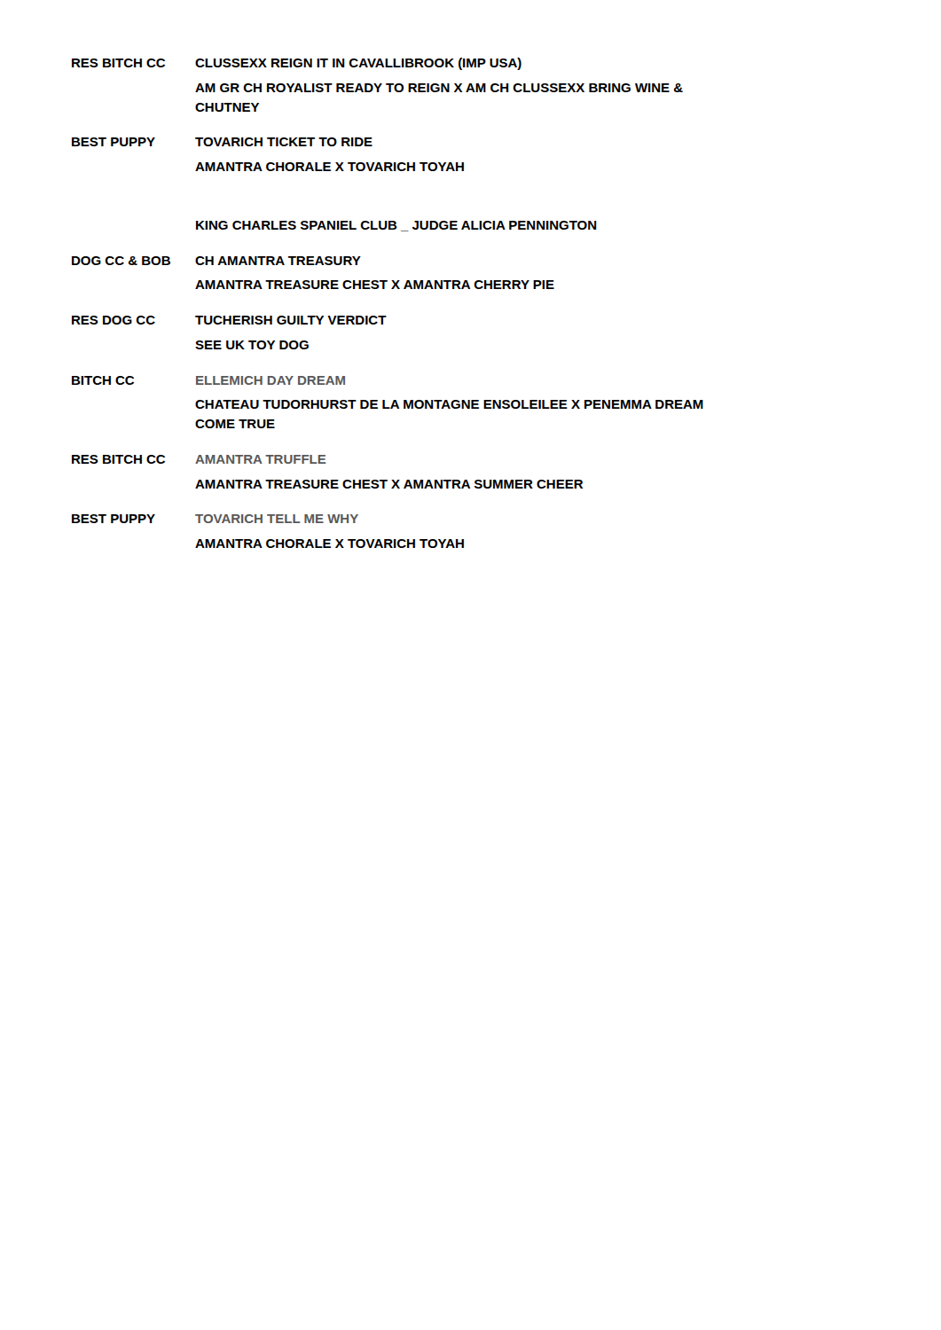| Res Bitch CC | Clussexx Reign It In Cavallibrook (Imp USA) |
| | Am Gr Ch Royalist Ready To Reign x Am Ch Clussexx Bring Wine & Chutney |
| Best Puppy | Tovarich Ticket To Ride |
| | Amantra Chorale x Tovarich Toyah |
| | King Charles Spaniel Club _ Judge Alicia Pennington |
| Dog CC & BOB | Ch Amantra Treasury |
| | Amantra Treasure Chest x Amantra Cherry Pie |
| Res Dog CC | Tucherish Guilty Verdict |
| | See UK Toy Dog |
| Bitch CC | Ellemich Day Dream |
| | Chateau Tudorhurst De La Montagne Ensoleilee x Penemma Dream Come True |
| Res Bitch CC | Amantra Truffle |
| | Amantra Treasure Chest x Amantra Summer Cheer |
| Best Puppy | Tovarich Tell Me Why |
| | Amantra Chorale x Tovarich Toyah |